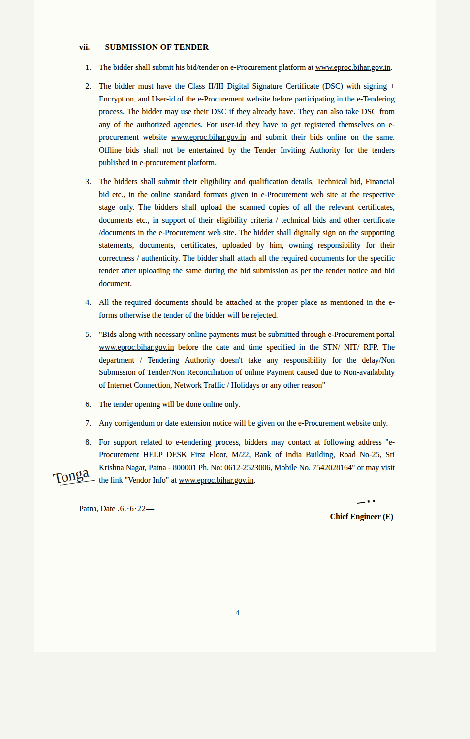vii.
SUBMISSION OF TENDER
1.
The bidder shall submit his bid/tender on e-Procurement platform at www.eproc.bihar.gov.in.
2.
The bidder must have the Class II/III Digital Signature Certificate (DSC) with signing + Encryption, and User-id of the e-Procurement website before participating in the e-Tendering process. The bidder may use their DSC if they already have. They can also take DSC from any of the authorized agencies. For user-id they have to get registered themselves on e-procurement website www.eproc.bihar.gov.in and submit their bids online on the same. Offline bids shall not be entertained by the Tender Inviting Authority for the tenders published in e-procurement platform.
3.
The bidders shall submit their eligibility and qualification details, Technical bid, Financial bid etc., in the online standard formats given in e-Procurement web site at the respective stage only. The bidders shall upload the scanned copies of all the relevant certificates, documents etc., in support of their eligibility criteria / technical bids and other certificate /documents in the e-Procurement web site. The bidder shall digitally sign on the supporting statements, documents, certificates, uploaded by him, owning responsibility for their correctness / authenticity. The bidder shall attach all the required documents for the specific tender after uploading the same during the bid submission as per the tender notice and bid document.
4.
All the required documents should be attached at the proper place as mentioned in the e-forms otherwise the tender of the bidder will be rejected.
5.
"Bids along with necessary online payments must be submitted through e-Procurement portal www.eproc.bihar.gov.in before the date and time specified in the STN/ NIT/ RFP. The department / Tendering Authority doesn't take any responsibility for the delay/Non Submission of Tender/Non Reconciliation of online Payment caused due to Non-availability of Internet Connection, Network Traffic / Holidays or any other reason"
6.
The tender opening will be done online only.
7.
Any corrigendum or date extension notice will be given on the e-Procurement website only.
8.
For support related to e-tendering process, bidders may contact at following address "e-Procurement HELP DESK First Floor, M/22, Bank of India Building, Road No-25, Sri Krishna Nagar, Patna - 800001 Ph. No: 0612-2523006, Mobile No. 7542028164" or may visit the link "Vendor Info" at www.eproc.bihar.gov.in.
Tonga
−⋅⋅
Chief Engineer (E)
Patna, Date .6.·6·22—
4